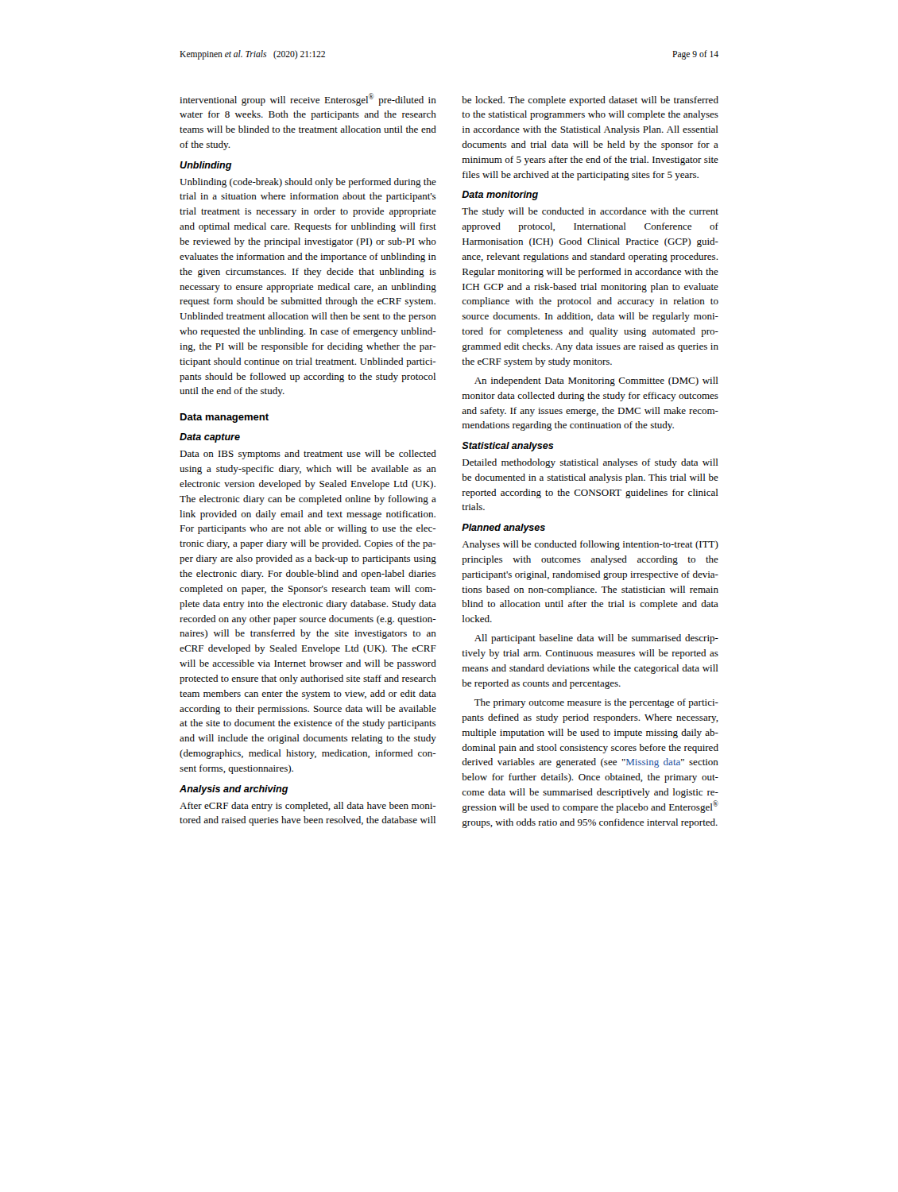Kemppinen et al. Trials (2020) 21:122
Page 9 of 14
interventional group will receive Enterosgel® pre-diluted in water for 8 weeks. Both the participants and the research teams will be blinded to the treatment allocation until the end of the study.
Unblinding
Unblinding (code-break) should only be performed during the trial in a situation where information about the participant's trial treatment is necessary in order to provide appropriate and optimal medical care. Requests for unblinding will first be reviewed by the principal investigator (PI) or sub-PI who evaluates the information and the importance of unblinding in the given circumstances. If they decide that unblinding is necessary to ensure appropriate medical care, an unblinding request form should be submitted through the eCRF system. Unblinded treatment allocation will then be sent to the person who requested the unblinding. In case of emergency unblinding, the PI will be responsible for deciding whether the participant should continue on trial treatment. Unblinded participants should be followed up according to the study protocol until the end of the study.
Data management
Data capture
Data on IBS symptoms and treatment use will be collected using a study-specific diary, which will be available as an electronic version developed by Sealed Envelope Ltd (UK). The electronic diary can be completed online by following a link provided on daily email and text message notification. For participants who are not able or willing to use the electronic diary, a paper diary will be provided. Copies of the paper diary are also provided as a back-up to participants using the electronic diary. For double-blind and open-label diaries completed on paper, the Sponsor's research team will complete data entry into the electronic diary database. Study data recorded on any other paper source documents (e.g. questionnaires) will be transferred by the site investigators to an eCRF developed by Sealed Envelope Ltd (UK). The eCRF will be accessible via Internet browser and will be password protected to ensure that only authorised site staff and research team members can enter the system to view, add or edit data according to their permissions. Source data will be available at the site to document the existence of the study participants and will include the original documents relating to the study (demographics, medical history, medication, informed consent forms, questionnaires).
Analysis and archiving
After eCRF data entry is completed, all data have been monitored and raised queries have been resolved, the database will be locked. The complete exported dataset will be transferred to the statistical programmers who will complete the analyses in accordance with the Statistical Analysis Plan. All essential documents and trial data will be held by the sponsor for a minimum of 5 years after the end of the trial. Investigator site files will be archived at the participating sites for 5 years.
Data monitoring
The study will be conducted in accordance with the current approved protocol, International Conference of Harmonisation (ICH) Good Clinical Practice (GCP) guidance, relevant regulations and standard operating procedures. Regular monitoring will be performed in accordance with the ICH GCP and a risk-based trial monitoring plan to evaluate compliance with the protocol and accuracy in relation to source documents. In addition, data will be regularly monitored for completeness and quality using automated programmed edit checks. Any data issues are raised as queries in the eCRF system by study monitors.
An independent Data Monitoring Committee (DMC) will monitor data collected during the study for efficacy outcomes and safety. If any issues emerge, the DMC will make recommendations regarding the continuation of the study.
Statistical analyses
Detailed methodology statistical analyses of study data will be documented in a statistical analysis plan. This trial will be reported according to the CONSORT guidelines for clinical trials.
Planned analyses
Analyses will be conducted following intention-to-treat (ITT) principles with outcomes analysed according to the participant's original, randomised group irrespective of deviations based on non-compliance. The statistician will remain blind to allocation until after the trial is complete and data locked.
All participant baseline data will be summarised descriptively by trial arm. Continuous measures will be reported as means and standard deviations while the categorical data will be reported as counts and percentages.
The primary outcome measure is the percentage of participants defined as study period responders. Where necessary, multiple imputation will be used to impute missing daily abdominal pain and stool consistency scores before the required derived variables are generated (see "Missing data" section below for further details). Once obtained, the primary outcome data will be summarised descriptively and logistic regression will be used to compare the placebo and Enterosgel® groups, with odds ratio and 95% confidence interval reported.